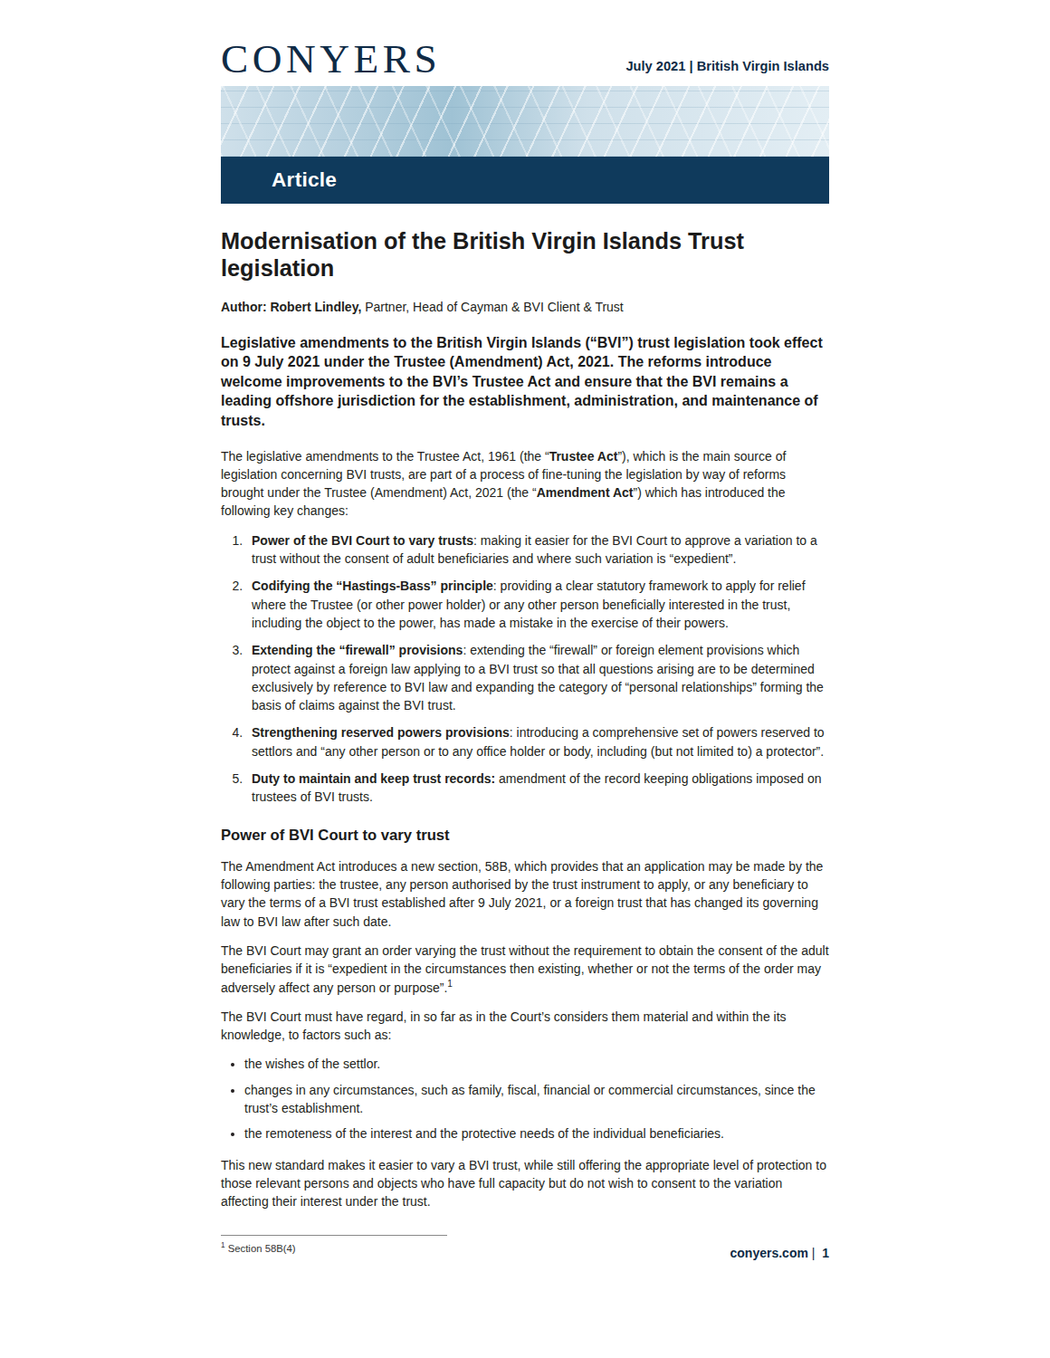CONYERS
July 2021 | British Virgin Islands
Article
Modernisation of the British Virgin Islands Trust legislation
Author: Robert Lindley, Partner, Head of Cayman & BVI Client & Trust
Legislative amendments to the British Virgin Islands (“BVI”) trust legislation took effect on 9 July 2021 under the Trustee (Amendment) Act, 2021. The reforms introduce welcome improvements to the BVI’s Trustee Act and ensure that the BVI remains a leading offshore jurisdiction for the establishment, administration, and maintenance of trusts.
The legislative amendments to the Trustee Act, 1961 (the “Trustee Act”), which is the main source of legislation concerning BVI trusts, are part of a process of fine-tuning the legislation by way of reforms brought under the Trustee (Amendment) Act, 2021 (the “Amendment Act”) which has introduced the following key changes:
Power of the BVI Court to vary trusts: making it easier for the BVI Court to approve a variation to a trust without the consent of adult beneficiaries and where such variation is “expedient”.
Codifying the “Hastings-Bass” principle: providing a clear statutory framework to apply for relief where the Trustee (or other power holder) or any other person beneficially interested in the trust, including the object to the power, has made a mistake in the exercise of their powers.
Extending the “firewall” provisions: extending the “firewall” or foreign element provisions which protect against a foreign law applying to a BVI trust so that all questions arising are to be determined exclusively by reference to BVI law and expanding the category of “personal relationships” forming the basis of claims against the BVI trust.
Strengthening reserved powers provisions: introducing a comprehensive set of powers reserved to settlors and “any other person or to any office holder or body, including (but not limited to) a protector”.
Duty to maintain and keep trust records: amendment of the record keeping obligations imposed on trustees of BVI trusts.
Power of BVI Court to vary trust
The Amendment Act introduces a new section, 58B, which provides that an application may be made by the following parties: the trustee, any person authorised by the trust instrument to apply, or any beneficiary to vary the terms of a BVI trust established after 9 July 2021, or a foreign trust that has changed its governing law to BVI law after such date.
The BVI Court may grant an order varying the trust without the requirement to obtain the consent of the adult beneficiaries if it is “expedient in the circumstances then existing, whether or not the terms of the order may adversely affect any person or purpose”.1
The BVI Court must have regard, in so far as in the Court’s considers them material and within the its knowledge, to factors such as:
the wishes of the settlor.
changes in any circumstances, such as family, fiscal, financial or commercial circumstances, since the trust’s establishment.
the remoteness of the interest and the protective needs of the individual beneficiaries.
This new standard makes it easier to vary a BVI trust, while still offering the appropriate level of protection to those relevant persons and objects who have full capacity but do not wish to consent to the variation affecting their interest under the trust.
1 Section 58B(4)
conyers.com | 1